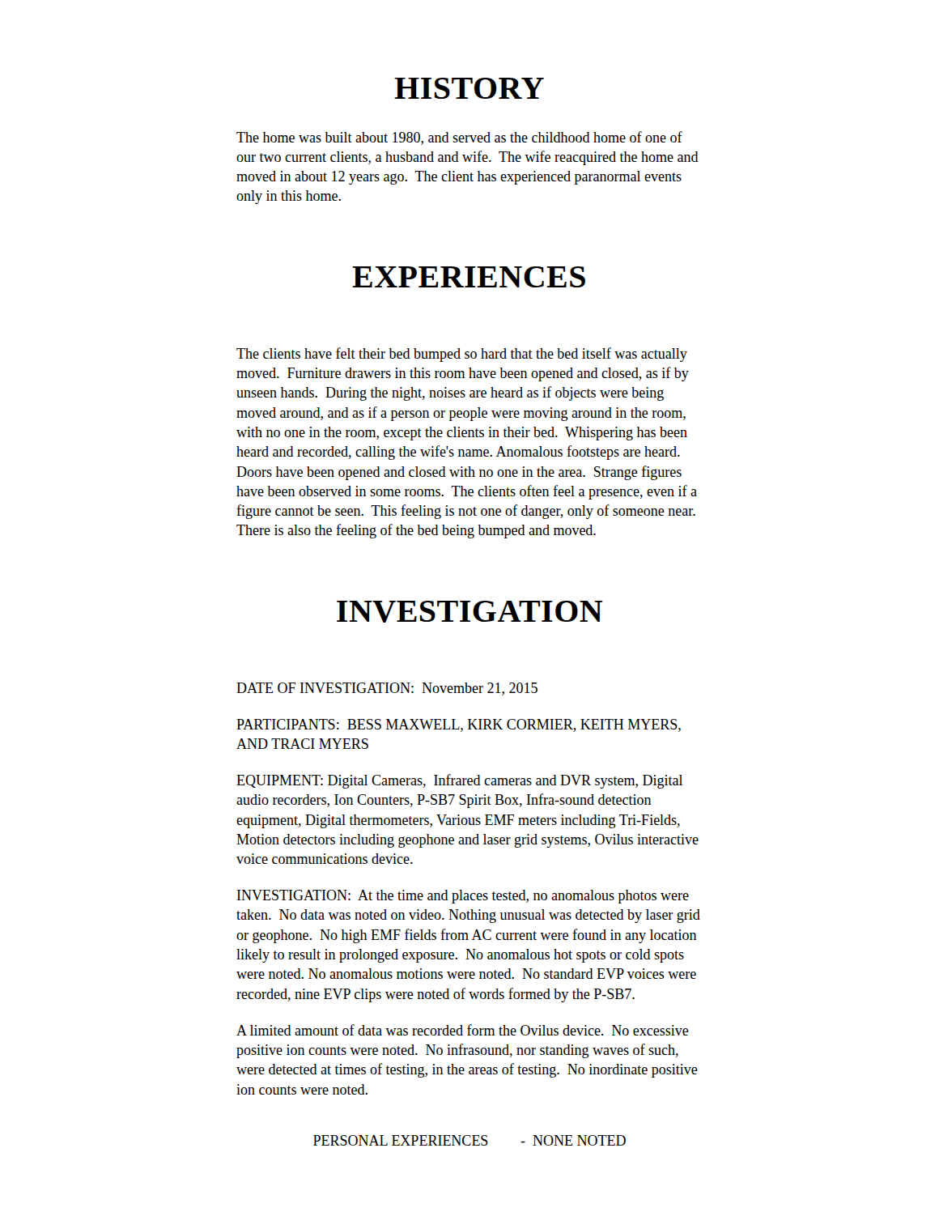HISTORY
The home was built about 1980, and served as the childhood home of one of our two current clients, a husband and wife. The wife reacquired the home and moved in about 12 years ago. The client has experienced paranormal events only in this home.
EXPERIENCES
The clients have felt their bed bumped so hard that the bed itself was actually moved. Furniture drawers in this room have been opened and closed, as if by unseen hands. During the night, noises are heard as if objects were being moved around, and as if a person or people were moving around in the room, with no one in the room, except the clients in their bed. Whispering has been heard and recorded, calling the wife's name. Anomalous footsteps are heard. Doors have been opened and closed with no one in the area. Strange figures have been observed in some rooms. The clients often feel a presence, even if a figure cannot be seen. This feeling is not one of danger, only of someone near. There is also the feeling of the bed being bumped and moved.
INVESTIGATION
DATE OF INVESTIGATION: November 21, 2015
PARTICIPANTS: BESS MAXWELL, KIRK CORMIER, KEITH MYERS, AND TRACI MYERS
EQUIPMENT: Digital Cameras, Infrared cameras and DVR system, Digital audio recorders, Ion Counters, P-SB7 Spirit Box, Infra-sound detection equipment, Digital thermometers, Various EMF meters including Tri-Fields, Motion detectors including geophone and laser grid systems, Ovilus interactive voice communications device.
INVESTIGATION: At the time and places tested, no anomalous photos were taken. No data was noted on video. Nothing unusual was detected by laser grid or geophone. No high EMF fields from AC current were found in any location likely to result in prolonged exposure. No anomalous hot spots or cold spots were noted. No anomalous motions were noted. No standard EVP voices were recorded, nine EVP clips were noted of words formed by the P-SB7.
A limited amount of data was recorded form the Ovilus device. No excessive positive ion counts were noted. No infrasound, nor standing waves of such, were detected at times of testing, in the areas of testing. No inordinate positive ion counts were noted.
PERSONAL EXPERIENCES - NONE NOTED